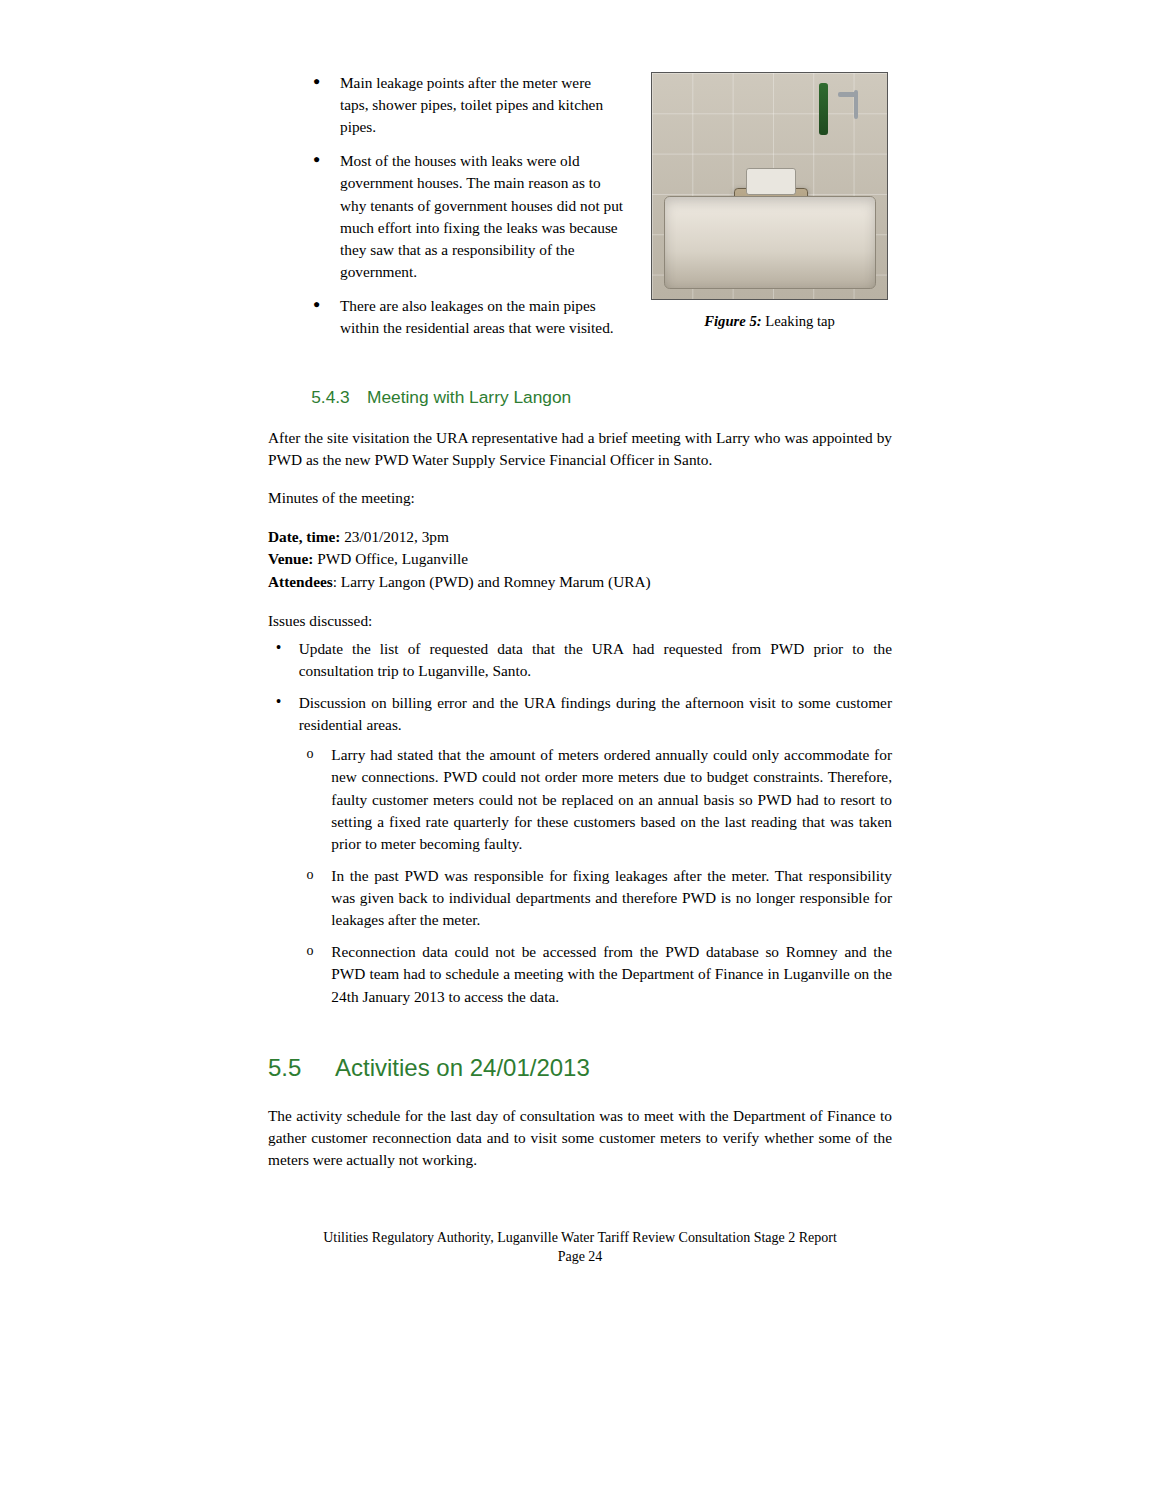Main leakage points after the meter were taps, shower pipes, toilet pipes and kitchen pipes.
Most of the houses with leaks were old government houses. The main reason as to why tenants of government houses did not put much effort into fixing the leaks was because they saw that as a responsibility of the government.
There are also leakages on the main pipes within the residential areas that were visited.
Figure 5: Leaking tap
5.4.3 Meeting with Larry Langon
After the site visitation the URA representative had a brief meeting with Larry who was appointed by PWD as the new PWD Water Supply Service Financial Officer in Santo.
Minutes of the meeting:
Date, time: 23/01/2012, 3pm
Venue: PWD Office, Luganville
Attendees: Larry Langon (PWD) and Romney Marum (URA)
Issues discussed:
Update the list of requested data that the URA had requested from PWD prior to the consultation trip to Luganville, Santo.
Discussion on billing error and the URA findings during the afternoon visit to some customer residential areas.
Larry had stated that the amount of meters ordered annually could only accommodate for new connections. PWD could not order more meters due to budget constraints. Therefore, faulty customer meters could not be replaced on an annual basis so PWD had to resort to setting a fixed rate quarterly for these customers based on the last reading that was taken prior to meter becoming faulty.
In the past PWD was responsible for fixing leakages after the meter. That responsibility was given back to individual departments and therefore PWD is no longer responsible for leakages after the meter.
Reconnection data could not be accessed from the PWD database so Romney and the PWD team had to schedule a meeting with the Department of Finance in Luganville on the 24th January 2013 to access the data.
5.5 Activities on 24/01/2013
The activity schedule for the last day of consultation was to meet with the Department of Finance to gather customer reconnection data and to visit some customer meters to verify whether some of the meters were actually not working.
Utilities Regulatory Authority, Luganville Water Tariff Review Consultation Stage 2 Report
Page 24